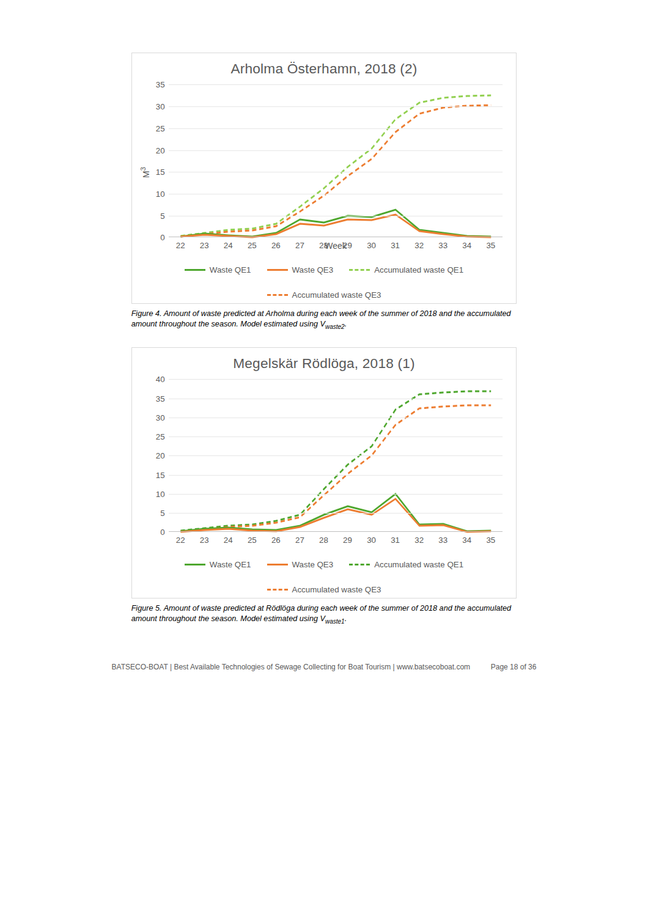Arholma Österhamn, 2018 (2)
M3
35
30
25
20
15
10
5
0
22
23
24
25
26
27
28
29
30
31
32
33
34
35
Week
Waste QE1
Waste QE3
Accumulated waste QE1
Accumulated waste QE3
Figure 4. Amount of waste predicted at Arholma during each week of the summer of 2018 and the accumulated amount throughout the season. Model estimated using Vwaste2.
Megelskär Rödlöga, 2018 (1)
40
35
30
25
20
15
10
5
0
22
23
24
25
26
27
28
29
30
31
32
33
34
35
Waste QE1
Waste QE3
Accumulated waste QE1
Accumulated waste QE3
Figure 5. Amount of waste predicted at Rödlöga during each week of the summer of 2018 and the accumulated amount throughout the season. Model estimated using Vwaste1.
BATSECO-BOAT | Best Available Technologies of Sewage Collecting for Boat Tourism | www.batsecoboat.com Page 18 of 36